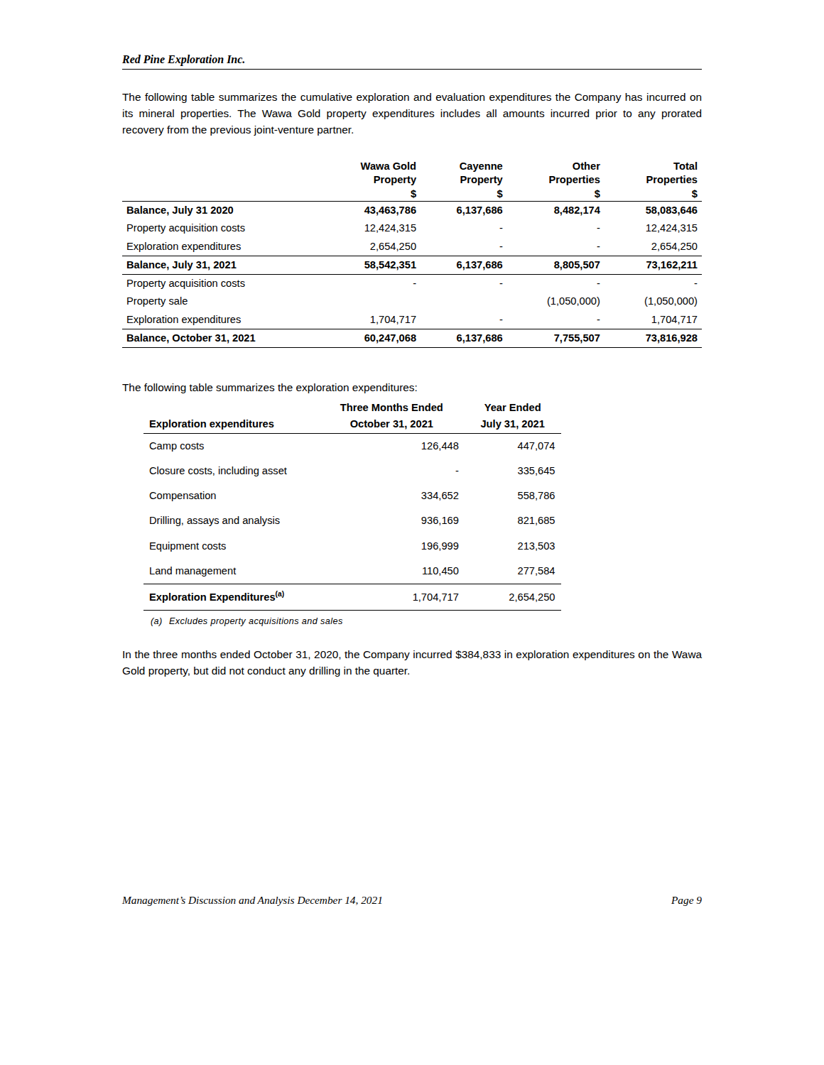Red Pine Exploration Inc.
The following table summarizes the cumulative exploration and evaluation expenditures the Company has incurred on its mineral properties. The Wawa Gold property expenditures includes all amounts incurred prior to any prorated recovery from the previous joint-venture partner.
| | Wawa Gold | Cayenne | Other | Total |
| --- | --- | --- | --- | --- |
| | Property | Property | Properties | Properties |
| | $ | $ | $ | $ |
| Balance, July 31 2020 | 43,463,786 | 6,137,686 | 8,482,174 | 58,083,646 |
| Property acquisition costs | 12,424,315 | - | - | 12,424,315 |
| Exploration expenditures | 2,654,250 | - | - | 2,654,250 |
| Balance, July 31, 2021 | 58,542,351 | 6,137,686 | 8,805,507 | 73,162,211 |
| Property acquisition costs | - | - | - | - |
| Property sale | | | (1,050,000) | (1,050,000) |
| Exploration expenditures | 1,704,717 | - | - | 1,704,717 |
| Balance, October 31, 2021 | 60,247,068 | 6,137,686 | 7,755,507 | 73,816,928 |
The following table summarizes the exploration expenditures:
| | Three Months Ended | Year Ended |
| --- | --- | --- |
| Exploration expenditures | October 31, 2021 | July 31, 2021 |
| Camp costs | 126,448 | 447,074 |
| Closure costs, including asset | - | 335,645 |
| Compensation | 334,652 | 558,786 |
| Drilling, assays and analysis | 936,169 | 821,685 |
| Equipment costs | 196,999 | 213,503 |
| Land management | 110,450 | 277,584 |
| Exploration Expenditures (a) | 1,704,717 | 2,654,250 |
(a) Excludes property acquisitions and sales
In the three months ended October 31, 2020, the Company incurred $384,833 in exploration expenditures on the Wawa Gold property, but did not conduct any drilling in the quarter.
Management’s Discussion and Analysis December 14, 2021 Page 9